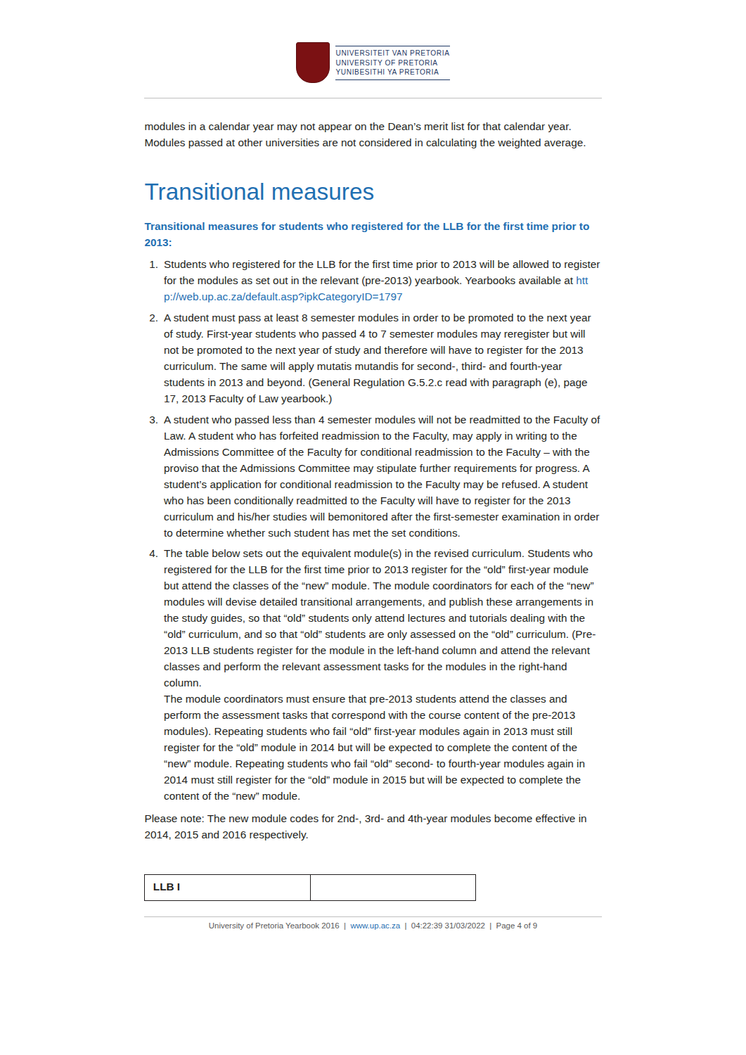UNIVERSITEIT VAN PRETORIA
UNIVERSITY OF PRETORIA
YUNIBESITHI YA PRETORIA
modules in a calendar year may not appear on the Dean’s merit list for that calendar year. Modules passed at other universities are not considered in calculating the weighted average.
Transitional measures
Transitional measures for students who registered for the LLB for the first time prior to 2013:
Students who registered for the LLB for the first time prior to 2013 will be allowed to register for the modules as set out in the relevant (pre-2013) yearbook. Yearbooks available at http://web.up.ac.za/default.asp?ipkCategoryID=1797
A student must pass at least 8 semester modules in order to be promoted to the next year of study. First-year students who passed 4 to 7 semester modules may reregister but will not be promoted to the next year of study and therefore will have to register for the 2013 curriculum. The same will apply mutatis mutandis for second-, third- and fourth-year students in 2013 and beyond. (General Regulation G.5.2.c read with paragraph (e), page 17, 2013 Faculty of Law yearbook.)
A student who passed less than 4 semester modules will not be readmitted to the Faculty of Law. A student who has forfeited readmission to the Faculty, may apply in writing to the Admissions Committee of the Faculty for conditional readmission to the Faculty – with the proviso that the Admissions Committee may stipulate further requirements for progress. A student’s application for conditional readmission to the Faculty may be refused. A student who has been conditionally readmitted to the Faculty will have to register for the 2013 curriculum and his/her studies will bemonitored after the first-semester examination in order to determine whether such student has met the set conditions.
The table below sets out the equivalent module(s) in the revised curriculum. Students who registered for the LLB for the first time prior to 2013 register for the “old” first-year module but attend the classes of the “new” module. The module coordinators for each of the “new” modules will devise detailed transitional arrangements, and publish these arrangements in the study guides, so that “old” students only attend lectures and tutorials dealing with the “old” curriculum, and so that “old” students are only assessed on the “old” curriculum. (Pre-2013 LLB students register for the module in the left-hand column and attend the relevant classes and perform the relevant assessment tasks for the modules in the right-hand column.
The module coordinators must ensure that pre-2013 students attend the classes and perform the assessment tasks that correspond with the course content of the pre-2013 modules). Repeating students who fail “old” first-year modules again in 2013 must still register for the “old” module in 2014 but will be expected to complete the content of the “new” module. Repeating students who fail “old” second- to fourth-year modules again in 2014 must still register for the “old” module in 2015 but will be expected to complete the content of the “new” module.
Please note: The new module codes for 2nd-, 3rd- and 4th-year modules become effective in 2014, 2015 and 2016 respectively.
| LLB I | |
University of Pretoria Yearbook 2016 | www.up.ac.za | 04:22:39 31/03/2022 | Page 4 of 9